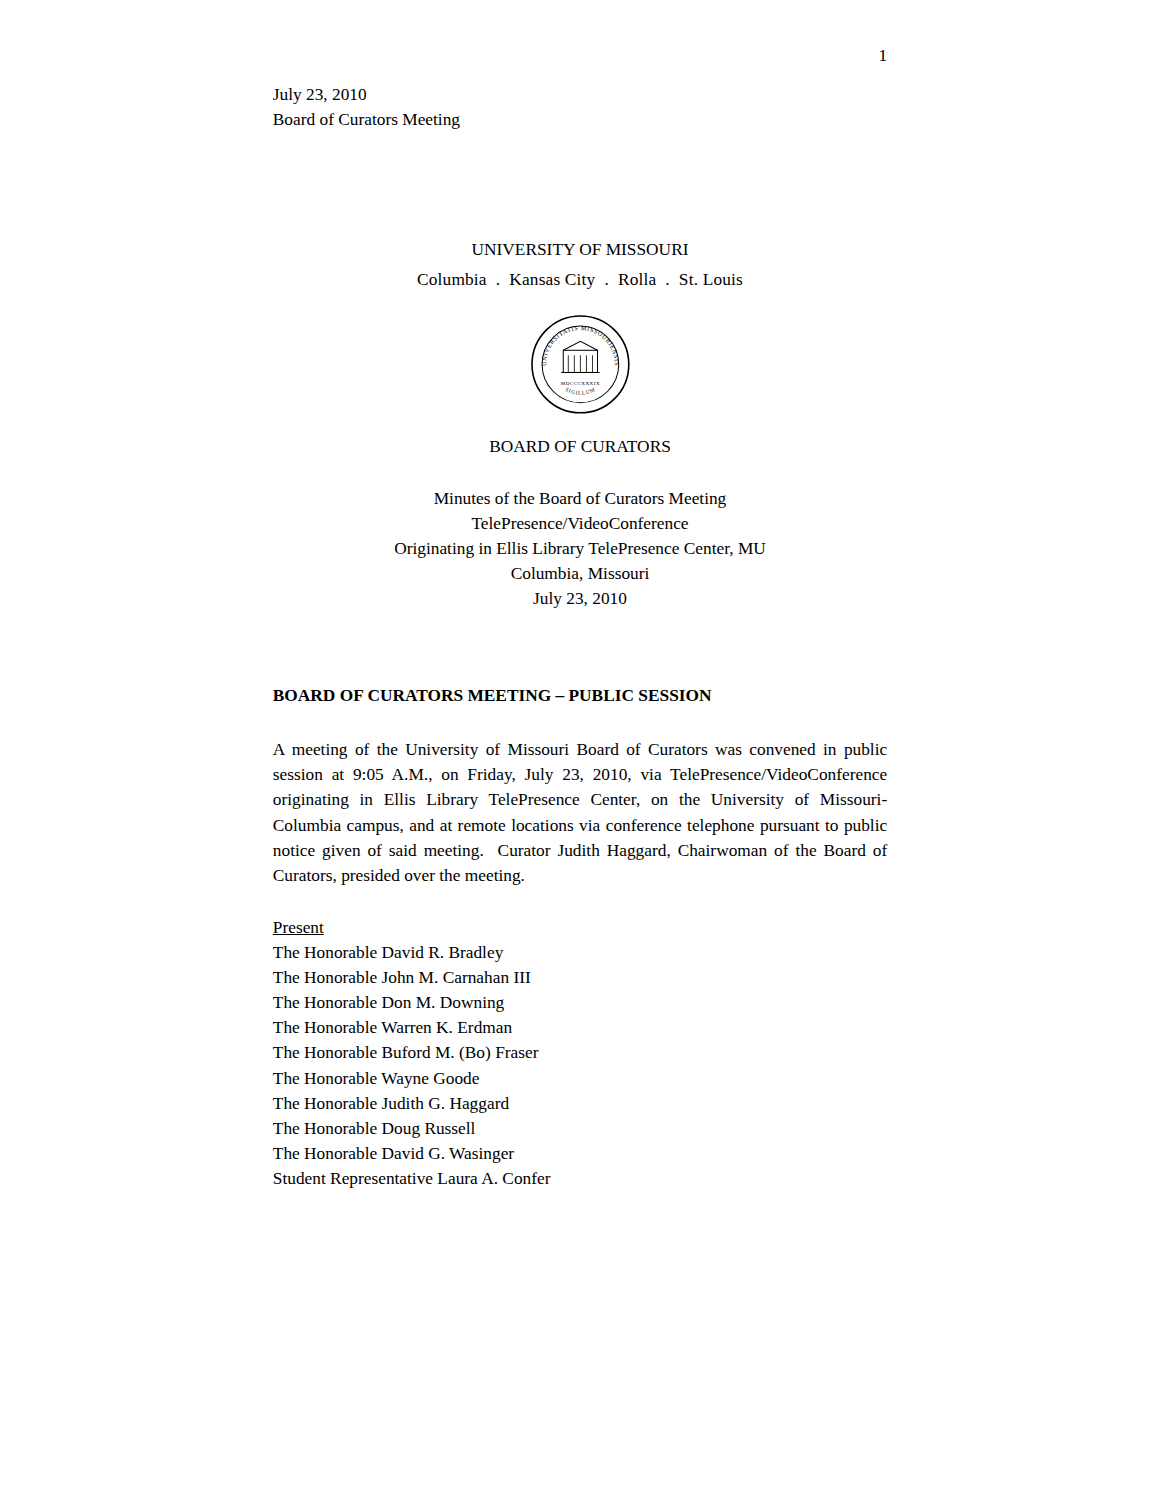1
July 23, 2010
Board of Curators Meeting
UNIVERSITY OF MISSOURI
Columbia . Kansas City . Rolla . St. Louis
UNIVERSITATIS MISSOURIENSIS SIGILLUM MDCCCXXXIX
BOARD OF CURATORS
Minutes of the Board of Curators Meeting
TelePresence/VideoConference
Originating in Ellis Library TelePresence Center, MU
Columbia, Missouri
July 23, 2010
BOARD OF CURATORS MEETING – PUBLIC SESSION
A meeting of the University of Missouri Board of Curators was convened in public session at 9:05 A.M., on Friday, July 23, 2010, via TelePresence/VideoConference originating in Ellis Library TelePresence Center, on the University of Missouri-Columbia campus, and at remote locations via conference telephone pursuant to public notice given of said meeting. Curator Judith Haggard, Chairwoman of the Board of Curators, presided over the meeting.
Present
The Honorable David R. Bradley
The Honorable John M. Carnahan III
The Honorable Don M. Downing
The Honorable Warren K. Erdman
The Honorable Buford M. (Bo) Fraser
The Honorable Wayne Goode
The Honorable Judith G. Haggard
The Honorable Doug Russell
The Honorable David G. Wasinger
Student Representative Laura A. Confer